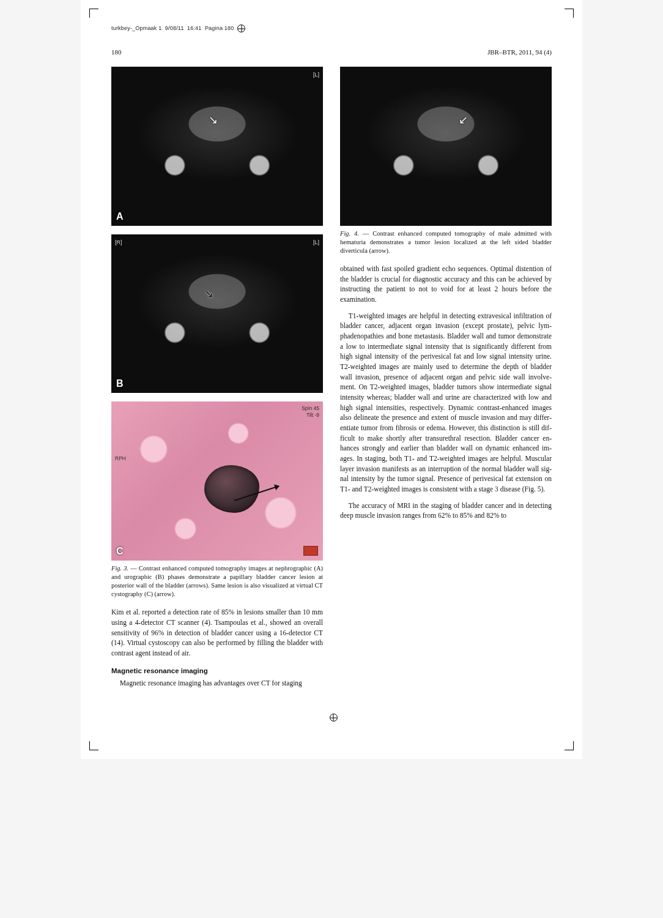turkbey-_Opmaak 1 9/08/11 16:41 Pagina 180
180 JBR–BTR, 2011, 94 (4)
[L] ↘ A
[R] [L] ↘ B
Spin 45
Tilt -9
RPH
C
Fig. 3. — Contrast enhanced computed tomography images at nephrographic (A) and urographic (B) phases demonstrate a papillary bladder cancer lesion at posterior wall of the bladder (arrows). Same lesion is also visualized at virtual CT cystography (C) (arrow).
Kim et al. reported a detection rate of 85% in lesions smaller than 10 mm using a 4-detector CT scanner (4). Tsampoulas et al., showed an overall sensitivity of 96% in detection of bladder cancer using a 16-detector CT (14). Virtual cystoscopy can also be performed by filling the bladder with contrast agent instead of air.
Magnetic resonance imaging
Magnetic resonance imaging has advantages over CT for staging
↙
Fig. 4. — Contrast enhanced computed tomography of male admitted with hematuria demonstrates a tumor lesion localized at the left sided bladder diverticula (arrow).
obtained with fast spoiled gradient echo sequences. Optimal distention of the bladder is crucial for diagnostic accuracy and this can be achieved by instructing the patient to not to void for at least 2 hours before the examination.
T1-weighted images are helpful in detecting extravesical infiltration of bladder cancer, adjacent organ invasion (except prostate), pelvic lymphadenopathies and bone metastasis. Bladder wall and tumor demonstrate a low to intermediate signal intensity that is significantly different from high signal intensity of the perivesical fat and low signal intensity urine. T2-weighted images are mainly used to determine the depth of bladder wall invasion, presence of adjacent organ and pelvic side wall involvement. On T2-weighted images, bladder tumors show intermediate signal intensity whereas; bladder wall and urine are characterized with low and high signal intensities, respectively. Dynamic contrast-enhanced images also delineate the presence and extent of muscle invasion and may differentiate tumor from fibrosis or edema. However, this distinction is still difficult to make shortly after transurethral resection. Bladder cancer enhances strongly and earlier than bladder wall on dynamic enhanced images. In staging, both T1- and T2-weighted images are helpful. Muscular layer invasion manifests as an interruption of the normal bladder wall signal intensity by the tumor signal. Presence of perivesical fat extension on T1- and T2-weighted images is consistent with a stage 3 disease (Fig. 5).
The accuracy of MRI in the staging of bladder cancer and in detecting deep muscle invasion ranges from 62% to 85% and 82% to